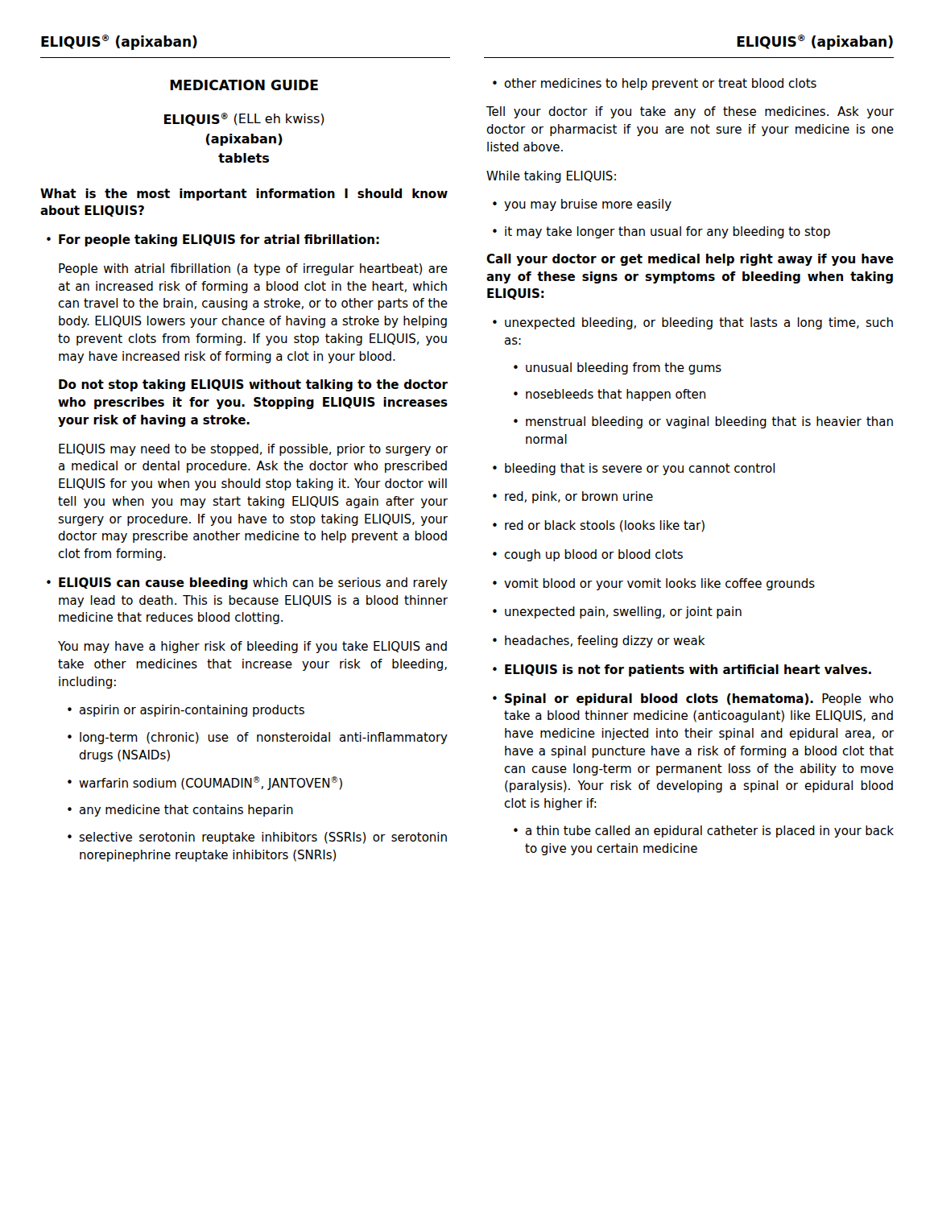ELIQUIS® (apixaban)
ELIQUIS® (apixaban)
MEDICATION GUIDE
ELIQUIS® (ELL eh kwiss)
(apixaban)
tablets
What is the most important information I should know about ELIQUIS?
For people taking ELIQUIS for atrial fibrillation:
People with atrial fibrillation (a type of irregular heartbeat) are at an increased risk of forming a blood clot in the heart, which can travel to the brain, causing a stroke, or to other parts of the body. ELIQUIS lowers your chance of having a stroke by helping to prevent clots from forming. If you stop taking ELIQUIS, you may have increased risk of forming a clot in your blood.
Do not stop taking ELIQUIS without talking to the doctor who prescribes it for you. Stopping ELIQUIS increases your risk of having a stroke.
ELIQUIS may need to be stopped, if possible, prior to surgery or a medical or dental procedure. Ask the doctor who prescribed ELIQUIS for you when you should stop taking it. Your doctor will tell you when you may start taking ELIQUIS again after your surgery or procedure. If you have to stop taking ELIQUIS, your doctor may prescribe another medicine to help prevent a blood clot from forming.
ELIQUIS can cause bleeding which can be serious and rarely may lead to death. This is because ELIQUIS is a blood thinner medicine that reduces blood clotting.
You may have a higher risk of bleeding if you take ELIQUIS and take other medicines that increase your risk of bleeding, including:
aspirin or aspirin-containing products
long-term (chronic) use of nonsteroidal anti-inflammatory drugs (NSAIDs)
warfarin sodium (COUMADIN®, JANTOVEN®)
any medicine that contains heparin
selective serotonin reuptake inhibitors (SSRIs) or serotonin norepinephrine reuptake inhibitors (SNRIs)
other medicines to help prevent or treat blood clots
Tell your doctor if you take any of these medicines. Ask your doctor or pharmacist if you are not sure if your medicine is one listed above.
While taking ELIQUIS:
you may bruise more easily
it may take longer than usual for any bleeding to stop
Call your doctor or get medical help right away if you have any of these signs or symptoms of bleeding when taking ELIQUIS:
unexpected bleeding, or bleeding that lasts a long time, such as:
unusual bleeding from the gums
nosebleeds that happen often
menstrual bleeding or vaginal bleeding that is heavier than normal
bleeding that is severe or you cannot control
red, pink, or brown urine
red or black stools (looks like tar)
cough up blood or blood clots
vomit blood or your vomit looks like coffee grounds
unexpected pain, swelling, or joint pain
headaches, feeling dizzy or weak
ELIQUIS is not for patients with artificial heart valves.
Spinal or epidural blood clots (hematoma). People who take a blood thinner medicine (anticoagulant) like ELIQUIS, and have medicine injected into their spinal and epidural area, or have a spinal puncture have a risk of forming a blood clot that can cause long-term or permanent loss of the ability to move (paralysis). Your risk of developing a spinal or epidural blood clot is higher if:
a thin tube called an epidural catheter is placed in your back to give you certain medicine